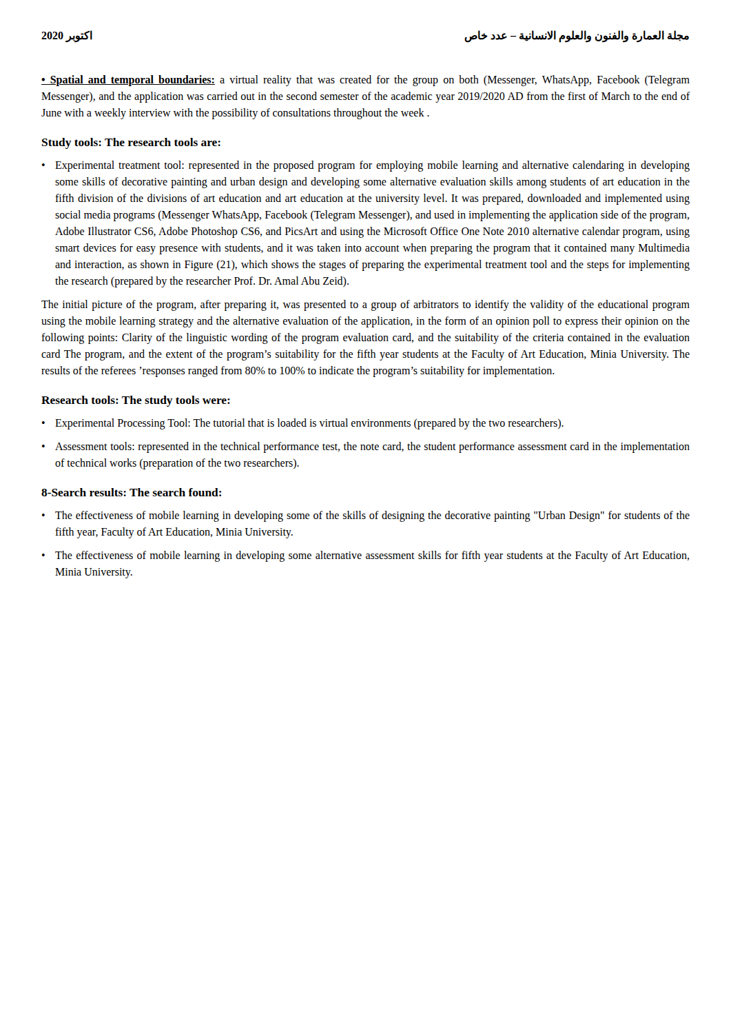2020 اكتوبر
مجلة العمارة والفنون والعلوم الانسانية – عدد خاص
• Spatial and temporal boundaries: a virtual reality that was created for the group on both (Messenger, WhatsApp, Facebook (Telegram Messenger), and the application was carried out in the second semester of the academic year 2019/2020 AD from the first of March to the end of June with a weekly interview with the possibility of consultations throughout the week .
Study tools: The research tools are:
Experimental treatment tool: represented in the proposed program for employing mobile learning and alternative calendaring in developing some skills of decorative painting and urban design and developing some alternative evaluation skills among students of art education in the fifth division of the divisions of art education and art education at the university level. It was prepared, downloaded and implemented using social media programs (Messenger WhatsApp, Facebook (Telegram Messenger), and used in implementing the application side of the program, Adobe Illustrator CS6, Adobe Photoshop CS6, and PicsArt and using the Microsoft Office One Note 2010 alternative calendar program, using smart devices for easy presence with students, and it was taken into account when preparing the program that it contained many Multimedia and interaction, as shown in Figure (21), which shows the stages of preparing the experimental treatment tool and the steps for implementing the research (prepared by the researcher Prof. Dr. Amal Abu Zeid).
The initial picture of the program, after preparing it, was presented to a group of arbitrators to identify the validity of the educational program using the mobile learning strategy and the alternative evaluation of the application, in the form of an opinion poll to express their opinion on the following points: Clarity of the linguistic wording of the program evaluation card, and the suitability of the criteria contained in the evaluation card The program, and the extent of the program’s suitability for the fifth year students at the Faculty of Art Education, Minia University. The results of the referees ’responses ranged from 80% to 100% to indicate the program’s suitability for implementation.
Research tools: The study tools were:
Experimental Processing Tool: The tutorial that is loaded is virtual environments (prepared by the two researchers).
Assessment tools: represented in the technical performance test, the note card, the student performance assessment card in the implementation of technical works (preparation of the two researchers).
8-Search results: The search found:
The effectiveness of mobile learning in developing some of the skills of designing the decorative painting "Urban Design" for students of the fifth year, Faculty of Art Education, Minia University.
The effectiveness of mobile learning in developing some alternative assessment skills for fifth year students at the Faculty of Art Education, Minia University.